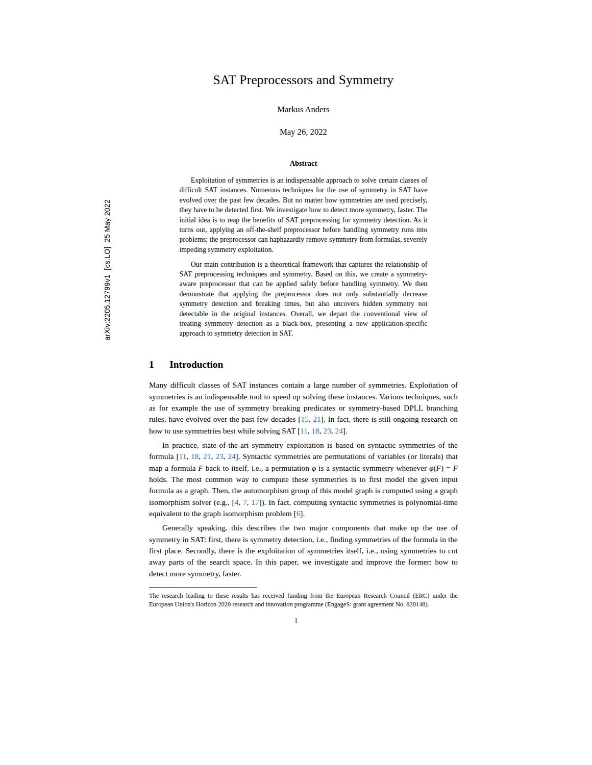arXiv:2205.12799v1 [cs.LO] 25 May 2022
SAT Preprocessors and Symmetry
Markus Anders
May 26, 2022
Abstract
Exploitation of symmetries is an indispensable approach to solve certain classes of difficult SAT instances. Numerous techniques for the use of symmetry in SAT have evolved over the past few decades. But no matter how symmetries are used precisely, they have to be detected first. We investigate how to detect more symmetry, faster. The initial idea is to reap the benefits of SAT preprocessing for symmetry detection. As it turns out, applying an off-the-shelf preprocessor before handling symmetry runs into problems: the preprocessor can haphazardly remove symmetry from formulas, severely impeding symmetry exploitation.
Our main contribution is a theoretical framework that captures the relationship of SAT preprocessing techniques and symmetry. Based on this, we create a symmetry-aware preprocessor that can be applied safely before handling symmetry. We then demonstrate that applying the preprocessor does not only substantially decrease symmetry detection and breaking times, but also uncovers hidden symmetry not detectable in the original instances. Overall, we depart the conventional view of treating symmetry detection as a black-box, presenting a new application-specific approach to symmetry detection in SAT.
1 Introduction
Many difficult classes of SAT instances contain a large number of symmetries. Exploitation of symmetries is an indispensable tool to speed up solving these instances. Various techniques, such as for example the use of symmetry breaking predicates or symmetry-based DPLL branching rules, have evolved over the past few decades [15, 21]. In fact, there is still ongoing research on how to use symmetries best while solving SAT [11, 18, 23, 24].
In practice, state-of-the-art symmetry exploitation is based on syntactic symmetries of the formula [11, 18, 21, 23, 24]. Syntactic symmetries are permutations of variables (or literals) that map a formula F back to itself, i.e., a permutation φ is a syntactic symmetry whenever φ(F) = F holds. The most common way to compute these symmetries is to first model the given input formula as a graph. Then, the automorphism group of this model graph is computed using a graph isomorphism solver (e.g., [4, 7, 17]). In fact, computing syntactic symmetries is polynomial-time equivalent to the graph isomorphism problem [6].
Generally speaking, this describes the two major components that make up the use of symmetry in SAT: first, there is symmetry detection, i.e., finding symmetries of the formula in the first place. Secondly, there is the exploitation of symmetries itself, i.e., using symmetries to cut away parts of the search space. In this paper, we investigate and improve the former: how to detect more symmetry, faster.
The research leading to these results has received funding from the European Research Council (ERC) under the European Union's Horizon 2020 research and innovation programme (EngageS: grant agreement No. 820148).
1